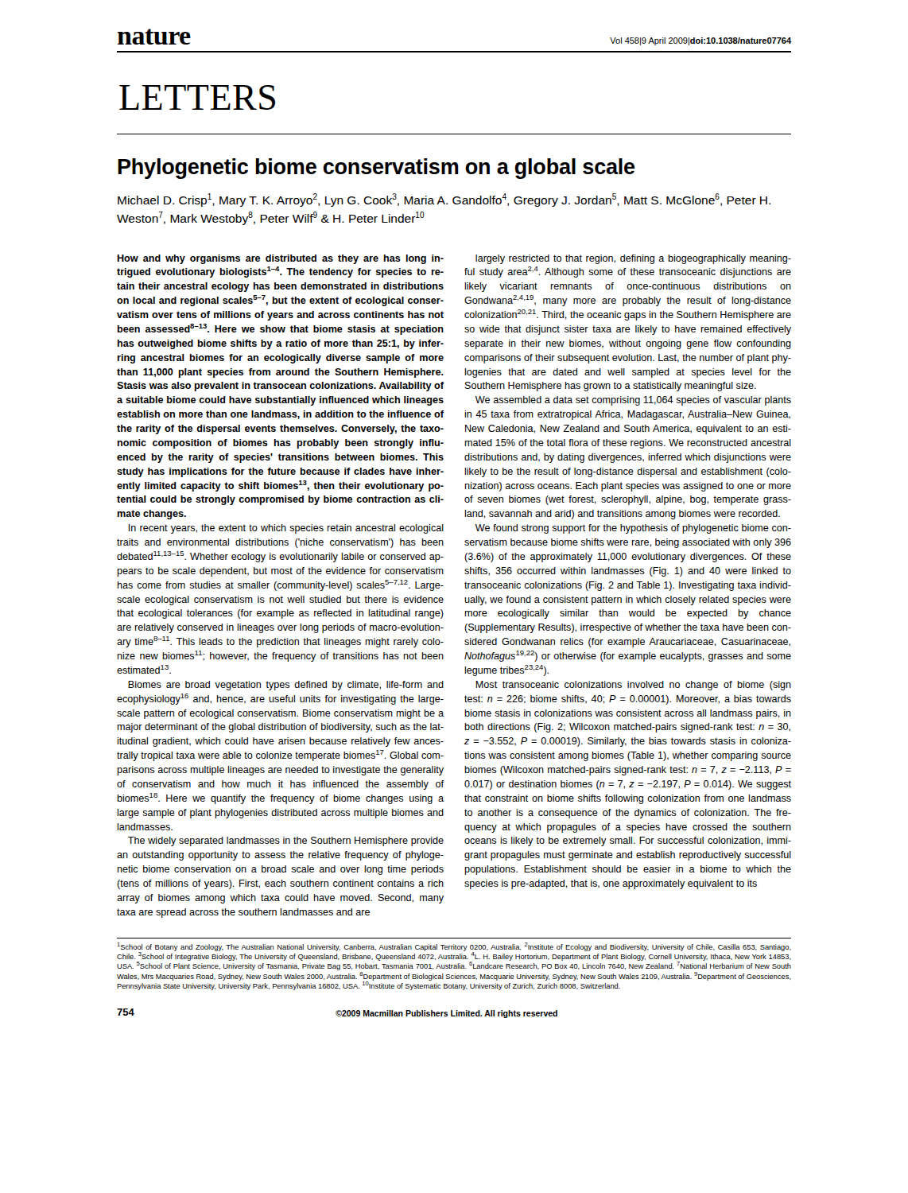nature
Vol 458|9 April 2009|doi:10.1038/nature07764
LETTERS
Phylogenetic biome conservatism on a global scale
Michael D. Crisp1, Mary T. K. Arroyo2, Lyn G. Cook3, Maria A. Gandolfo4, Gregory J. Jordan5, Matt S. McGlone6, Peter H. Weston7, Mark Westoby8, Peter Wilf9 & H. Peter Linder10
How and why organisms are distributed as they are has long intrigued evolutionary biologists1–4. The tendency for species to retain their ancestral ecology has been demonstrated in distributions on local and regional scales5–7, but the extent of ecological conservatism over tens of millions of years and across continents has not been assessed8–13. Here we show that biome stasis at speciation has outweighed biome shifts by a ratio of more than 25:1, by inferring ancestral biomes for an ecologically diverse sample of more than 11,000 plant species from around the Southern Hemisphere. Stasis was also prevalent in transocean colonizations. Availability of a suitable biome could have substantially influenced which lineages establish on more than one landmass, in addition to the influence of the rarity of the dispersal events themselves. Conversely, the taxonomic composition of biomes has probably been strongly influenced by the rarity of species' transitions between biomes. This study has implications for the future because if clades have inherently limited capacity to shift biomes13, then their evolutionary potential could be strongly compromised by biome contraction as climate changes.
In recent years, the extent to which species retain ancestral ecological traits and environmental distributions ('niche conservatism') has been debated11,13–15. Whether ecology is evolutionarily labile or conserved appears to be scale dependent, but most of the evidence for conservatism has come from studies at smaller (community-level) scales5–7,12. Large-scale ecological conservatism is not well studied but there is evidence that ecological tolerances (for example as reflected in latitudinal range) are relatively conserved in lineages over long periods of macro-evolutionary time8–11. This leads to the prediction that lineages might rarely colonize new biomes11; however, the frequency of transitions has not been estimated13.
Biomes are broad vegetation types defined by climate, life-form and ecophysiology16 and, hence, are useful units for investigating the large-scale pattern of ecological conservatism. Biome conservatism might be a major determinant of the global distribution of biodiversity, such as the latitudinal gradient, which could have arisen because relatively few ancestrally tropical taxa were able to colonize temperate biomes17. Global comparisons across multiple lineages are needed to investigate the generality of conservatism and how much it has influenced the assembly of biomes18. Here we quantify the frequency of biome changes using a large sample of plant phylogenies distributed across multiple biomes and landmasses.
The widely separated landmasses in the Southern Hemisphere provide an outstanding opportunity to assess the relative frequency of phylogenetic biome conservation on a broad scale and over long time periods (tens of millions of years). First, each southern continent contains a rich array of biomes among which taxa could have moved. Second, many taxa are spread across the southern landmasses and are
largely restricted to that region, defining a biogeographically meaningful study area2,4. Although some of these transoceanic disjunctions are likely vicariant remnants of once-continuous distributions on Gondwana2,4,19, many more are probably the result of long-distance colonization20,21. Third, the oceanic gaps in the Southern Hemisphere are so wide that disjunct sister taxa are likely to have remained effectively separate in their new biomes, without ongoing gene flow confounding comparisons of their subsequent evolution. Last, the number of plant phylogenies that are dated and well sampled at species level for the Southern Hemisphere has grown to a statistically meaningful size.
We assembled a data set comprising 11,064 species of vascular plants in 45 taxa from extratropical Africa, Madagascar, Australia–New Guinea, New Caledonia, New Zealand and South America, equivalent to an estimated 15% of the total flora of these regions. We reconstructed ancestral distributions and, by dating divergences, inferred which disjunctions were likely to be the result of long-distance dispersal and establishment (colonization) across oceans. Each plant species was assigned to one or more of seven biomes (wet forest, sclerophyll, alpine, bog, temperate grassland, savannah and arid) and transitions among biomes were recorded.
We found strong support for the hypothesis of phylogenetic biome conservatism because biome shifts were rare, being associated with only 396 (3.6%) of the approximately 11,000 evolutionary divergences. Of these shifts, 356 occurred within landmasses (Fig. 1) and 40 were linked to transoceanic colonizations (Fig. 2 and Table 1). Investigating taxa individually, we found a consistent pattern in which closely related species were more ecologically similar than would be expected by chance (Supplementary Results), irrespective of whether the taxa have been considered Gondwanan relics (for example Araucariaceae, Casuarinaceae, Nothofagus19,22) or otherwise (for example eucalypts, grasses and some legume tribes23,24).
Most transoceanic colonizations involved no change of biome (sign test: n = 226; biome shifts, 40; P = 0.00001). Moreover, a bias towards biome stasis in colonizations was consistent across all landmass pairs, in both directions (Fig. 2; Wilcoxon matched-pairs signed-rank test: n = 30, z = −3.552, P = 0.00019). Similarly, the bias towards stasis in colonizations was consistent among biomes (Table 1), whether comparing source biomes (Wilcoxon matched-pairs signed-rank test: n = 7, z = −2.113, P = 0.017) or destination biomes (n = 7, z = −2.197, P = 0.014). We suggest that constraint on biome shifts following colonization from one landmass to another is a consequence of the dynamics of colonization. The frequency at which propagules of a species have crossed the southern oceans is likely to be extremely small. For successful colonization, immigrant propagules must germinate and establish reproductively successful populations. Establishment should be easier in a biome to which the species is pre-adapted, that is, one approximately equivalent to its
1School of Botany and Zoology, The Australian National University, Canberra, Australian Capital Territory 0200, Australia. 2Institute of Ecology and Biodiversity, University of Chile, Casilla 653, Santiago, Chile. 3School of Integrative Biology, The University of Queensland, Brisbane, Queensland 4072, Australia. 4L. H. Bailey Hortorium, Department of Plant Biology, Cornell University, Ithaca, New York 14853, USA. 5School of Plant Science, University of Tasmania, Private Bag 55, Hobart, Tasmania 7001, Australia. 6Landcare Research, PO Box 40, Lincoln 7640, New Zealand. 7National Herbarium of New South Wales, Mrs Macquaries Road, Sydney, New South Wales 2000, Australia. 8Department of Biological Sciences, Macquarie University, Sydney, New South Wales 2109, Australia. 9Department of Geosciences, Pennsylvania State University, University Park, Pennsylvania 16802, USA. 10Institute of Systematic Botany, University of Zurich, Zurich 8008, Switzerland.
754
©2009 Macmillan Publishers Limited. All rights reserved